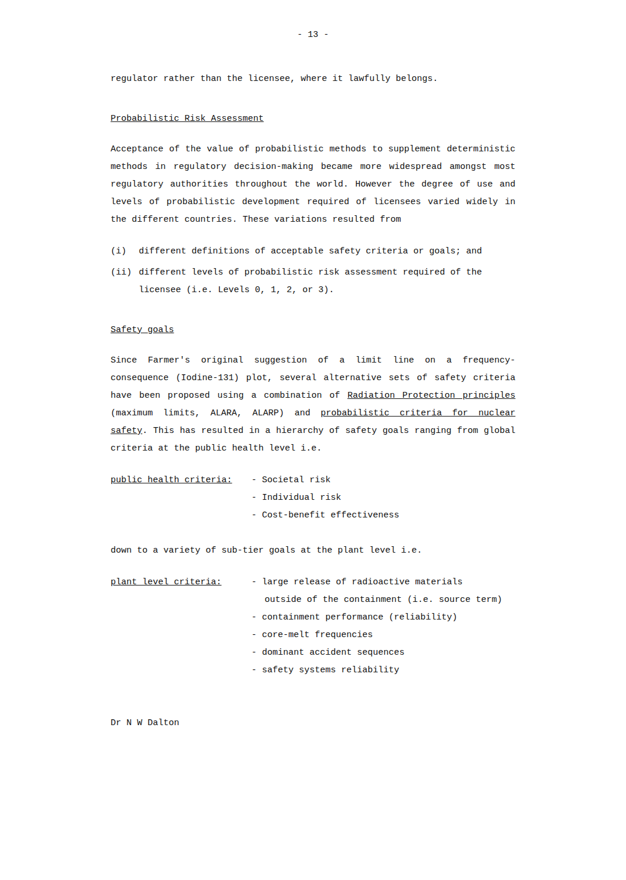- 13 -
regulator rather than the licensee, where it lawfully belongs.
Probabilistic Risk Assessment
Acceptance of the value of probabilistic methods to supplement deterministic methods in regulatory decision-making became more widespread amongst most regulatory authorities throughout the world. However the degree of use and levels of probabilistic development required of licensees varied widely in the different countries. These variations resulted from
(i) different definitions of acceptable safety criteria or goals; and
(ii) different levels of probabilistic risk assessment required of the licensee (i.e. Levels 0, 1, 2, or 3).
Safety goals
Since Farmer's original suggestion of a limit line on a frequency-consequence (Iodine-131) plot, several alternative sets of safety criteria have been proposed using a combination of Radiation Protection principles (maximum limits, ALARA, ALARP) and probabilistic criteria for nuclear safety. This has resulted in a hierarchy of safety goals ranging from global criteria at the public health level i.e.
public health criteria:
- Societal risk
- Individual risk
- Cost-benefit effectiveness
down to a variety of sub-tier goals at the plant level i.e.
plant level criteria:
- large release of radioactive materials
outside of the containment (i.e. source term)
- containment performance (reliability)
- core-melt frequencies
- dominant accident sequences
- safety systems reliability
Dr N W Dalton